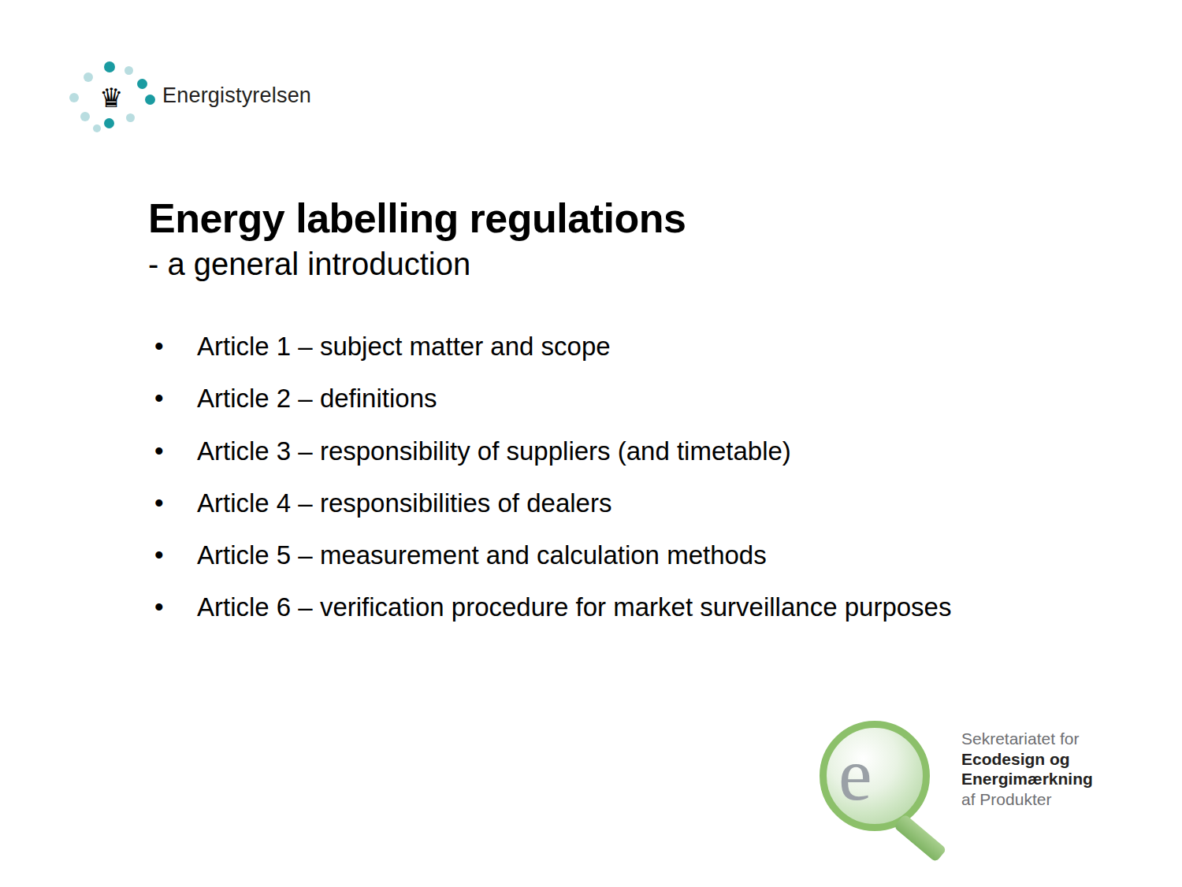♛
Energistyrelsen
Energy labelling regulations
- a general introduction
Article 1 – subject matter and scope
Article 2 – definitions
Article 3 – responsibility of suppliers (and timetable)
Article 4 – responsibilities of dealers
Article 5 – measurement and calculation methods
Article 6 – verification procedure for market surveillance purposes
e
Sekretariatet for
Ecodesign og
Energimærkning
af Produkter